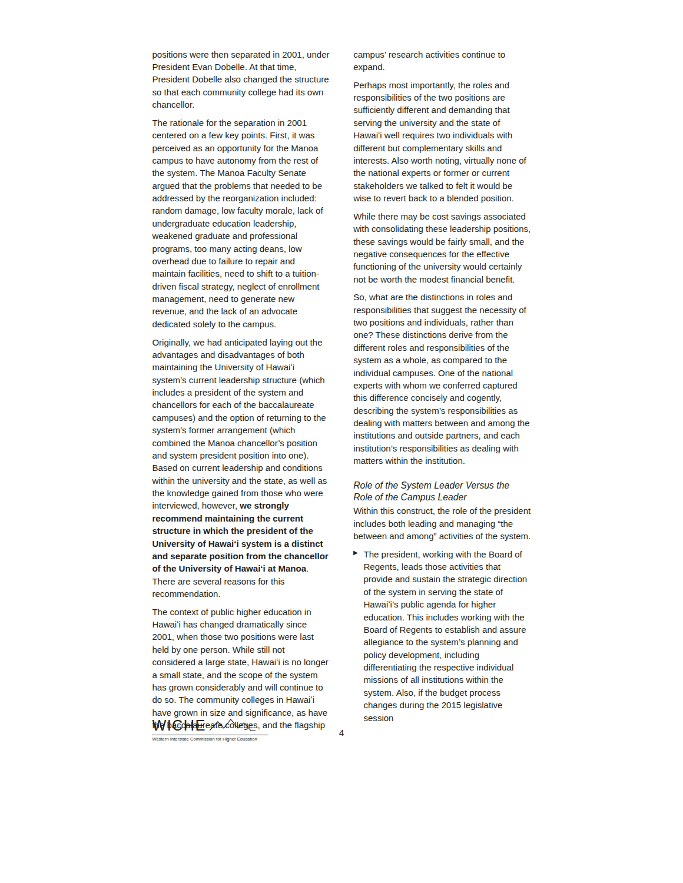positions were then separated in 2001, under President Evan Dobelle. At that time, President Dobelle also changed the structure so that each community college had its own chancellor.
The rationale for the separation in 2001 centered on a few key points. First, it was perceived as an opportunity for the Manoa campus to have autonomy from the rest of the system. The Manoa Faculty Senate argued that the problems that needed to be addressed by the reorganization included: random damage, low faculty morale, lack of undergraduate education leadership, weakened graduate and professional programs, too many acting deans, low overhead due to failure to repair and maintain facilities, need to shift to a tuition-driven fiscal strategy, neglect of enrollment management, need to generate new revenue, and the lack of an advocate dedicated solely to the campus.
Originally, we had anticipated laying out the advantages and disadvantages of both maintaining the University of Hawaiʻi system’s current leadership structure (which includes a president of the system and chancellors for each of the baccalaureate campuses) and the option of returning to the system’s former arrangement (which combined the Manoa chancellor’s position and system president position into one). Based on current leadership and conditions within the university and the state, as well as the knowledge gained from those who were interviewed, however, we strongly recommend maintaining the current structure in which the president of the University of Hawaiʻi system is a distinct and separate position from the chancellor of the University of Hawaiʻi at Manoa. There are several reasons for this recommendation.
The context of public higher education in Hawaiʻi has changed dramatically since 2001, when those two positions were last held by one person. While still not considered a large state, Hawaiʻi is no longer a small state, and the scope of the system has grown considerably and will continue to do so. The community colleges in Hawaiʻi have grown in size and significance, as have the baccalaureate colleges, and the flagship campus’ research activities continue to expand.
Perhaps most importantly, the roles and responsibilities of the two positions are sufficiently different and demanding that serving the university and the state of Hawaiʻi well requires two individuals with different but complementary skills and interests. Also worth noting, virtually none of the national experts or former or current stakeholders we talked to felt it would be wise to revert back to a blended position.
While there may be cost savings associated with consolidating these leadership positions, these savings would be fairly small, and the negative consequences for the effective functioning of the university would certainly not be worth the modest financial benefit.
So, what are the distinctions in roles and responsibilities that suggest the necessity of two positions and individuals, rather than one? These distinctions derive from the different roles and responsibilities of the system as a whole, as compared to the individual campuses. One of the national experts with whom we conferred captured this difference concisely and cogently, describing the system’s responsibilities as dealing with matters between and among the institutions and outside partners, and each institution’s responsibilities as dealing with matters within the institution.
Role of the System Leader Versus the Role of the Campus Leader
Within this construct, the role of the president includes both leading and managing “the between and among” activities of the system.
The president, working with the Board of Regents, leads those activities that provide and sustain the strategic direction of the system in serving the state of Hawaiʻi’s public agenda for higher education. This includes working with the Board of Regents to establish and assure allegiance to the system’s planning and policy development, including differentiating the respective individual missions of all institutions within the system. Also, if the budget process changes during the 2015 legislative session
WICHE
Western Interstate Commission for Higher Education
4